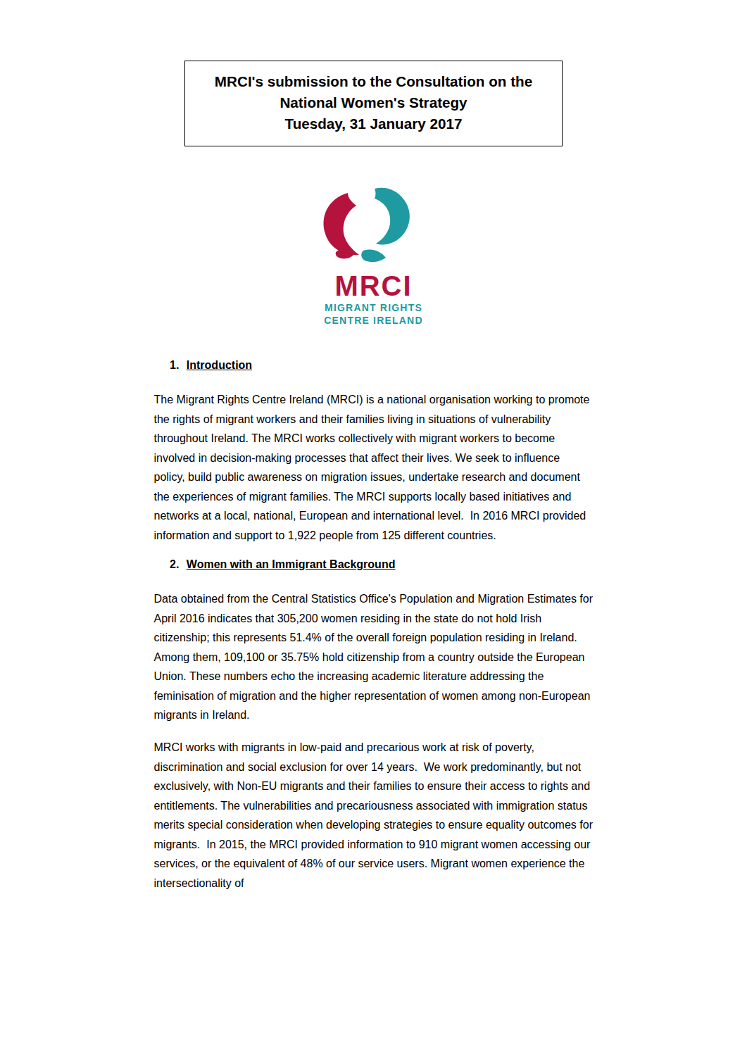MRCI's submission to the Consultation on the National Women's Strategy
Tuesday, 31 January 2017
MRCI
MIGRANT RIGHTS
CENTRE IRELAND
Introduction
The Migrant Rights Centre Ireland (MRCI) is a national organisation working to promote the rights of migrant workers and their families living in situations of vulnerability throughout Ireland. The MRCI works collectively with migrant workers to become involved in decision-making processes that affect their lives. We seek to influence policy, build public awareness on migration issues, undertake research and document the experiences of migrant families. The MRCI supports locally based initiatives and networks at a local, national, European and international level. In 2016 MRCI provided information and support to 1,922 people from 125 different countries.
Women with an Immigrant Background
Data obtained from the Central Statistics Office's Population and Migration Estimates for April 2016 indicates that 305,200 women residing in the state do not hold Irish citizenship; this represents 51.4% of the overall foreign population residing in Ireland. Among them, 109,100 or 35.75% hold citizenship from a country outside the European Union. These numbers echo the increasing academic literature addressing the feminisation of migration and the higher representation of women among non-European migrants in Ireland.
MRCI works with migrants in low-paid and precarious work at risk of poverty, discrimination and social exclusion for over 14 years. We work predominantly, but not exclusively, with Non-EU migrants and their families to ensure their access to rights and entitlements. The vulnerabilities and precariousness associated with immigration status merits special consideration when developing strategies to ensure equality outcomes for migrants. In 2015, the MRCI provided information to 910 migrant women accessing our services, or the equivalent of 48% of our service users. Migrant women experience the intersectionality of